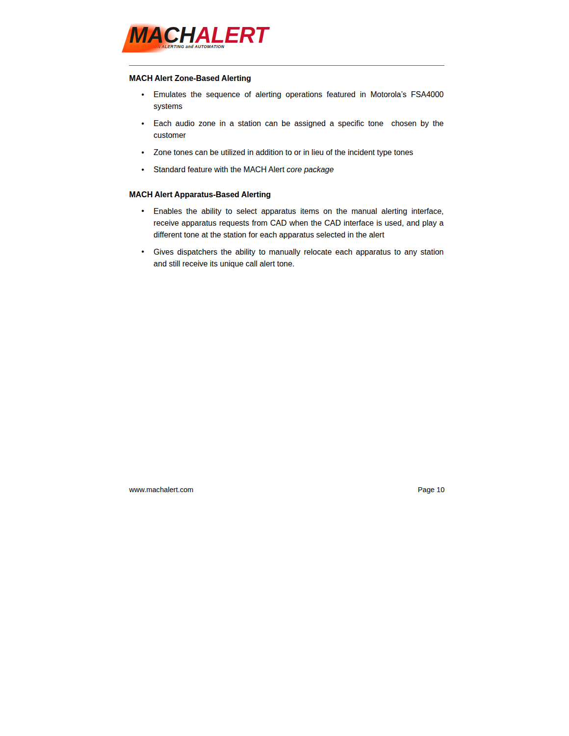MACH ALERT
FIRE STATION ALERTING and AUTOMATION
MACH Alert Zone-Based Alerting
Emulates the sequence of alerting operations featured in Motorola’s FSA4000 systems
Each audio zone in a station can be assigned a specific tone chosen by the customer
Zone tones can be utilized in addition to or in lieu of the incident type tones
Standard feature with the MACH Alert core package
MACH Alert Apparatus-Based Alerting
Enables the ability to select apparatus items on the manual alerting interface, receive apparatus requests from CAD when the CAD interface is used, and play a different tone at the station for each apparatus selected in the alert
Gives dispatchers the ability to manually relocate each apparatus to any station and still receive its unique call alert tone.
www.machalert.com Page 10